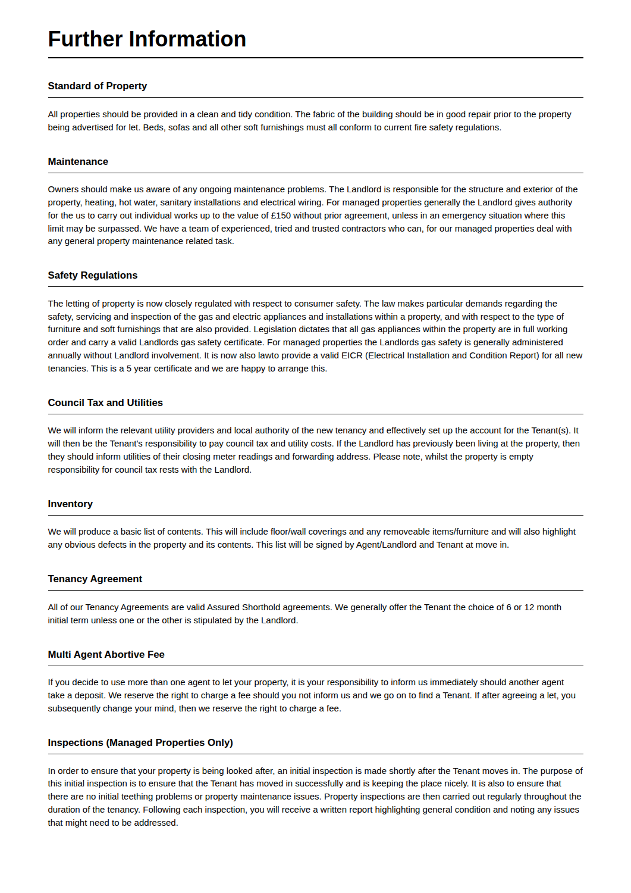Further Information
Standard of Property
All properties should be provided in a clean and tidy condition. The fabric of the building should be in good repair prior to the property being advertised for let. Beds, sofas and all other soft furnishings must all conform to current fire safety regulations.
Maintenance
Owners should make us aware of any ongoing maintenance problems. The Landlord is responsible for the structure and exterior of the property, heating, hot water, sanitary installations and electrical wiring. For managed properties generally the Landlord gives authority for the us to carry out individual works up to the value of £150 without prior agreement, unless in an emergency situation where this limit may be surpassed. We have a team of experienced, tried and trusted contractors who can, for our managed properties deal with any general property maintenance related task.
Safety Regulations
The letting of property is now closely regulated with respect to consumer safety. The law makes particular demands regarding the safety, servicing and inspection of the gas and electric appliances and installations within a property, and with respect to the type of furniture and soft furnishings that are also provided. Legislation dictates that all gas appliances within the property are in full working order and carry a valid Landlords gas safety certificate. For managed properties the Landlords gas safety is generally administered annually without Landlord involvement. It is now also lawto provide a valid EICR (Electrical Installation and Condition Report) for all new tenancies. This is a 5 year certificate and we are happy to arrange this.
Council Tax and Utilities
We will inform the relevant utility providers and local authority of the new tenancy and effectively set up the account for the Tenant(s). It will then be the Tenant's responsibility to pay council tax and utility costs. If the Landlord has previously been living at the property, then they should inform utilities of their closing meter readings and forwarding address. Please note, whilst the property is empty responsibility for council tax rests with the Landlord.
Inventory
We will produce a basic list of contents. This will include floor/wall coverings and any removeable items/furniture and will also highlight any obvious defects in the property and its contents. This list will be signed by Agent/Landlord and Tenant at move in.
Tenancy Agreement
All of our Tenancy Agreements are valid Assured Shorthold agreements. We generally offer the Tenant the choice of 6 or 12 month initial term unless one or the other is stipulated by the Landlord.
Multi Agent Abortive Fee
If you decide to use more than one agent to let your property, it is your responsibility to inform us immediately should another agent take a deposit. We reserve the right to charge a fee should you not inform us and we go on to find a Tenant. If after agreeing a let, you subsequently change your mind, then we reserve the right to charge a fee.
Inspections (Managed Properties Only)
In order to ensure that your property is being looked after, an initial inspection is made shortly after the Tenant moves in. The purpose of this initial inspection is to ensure that the Tenant has moved in successfully and is keeping the place nicely. It is also to ensure that there are no initial teething problems or property maintenance issues. Property inspections are then carried out regularly throughout the duration of the tenancy. Following each inspection, you will receive a written report highlighting general condition and noting any issues that might need to be addressed.